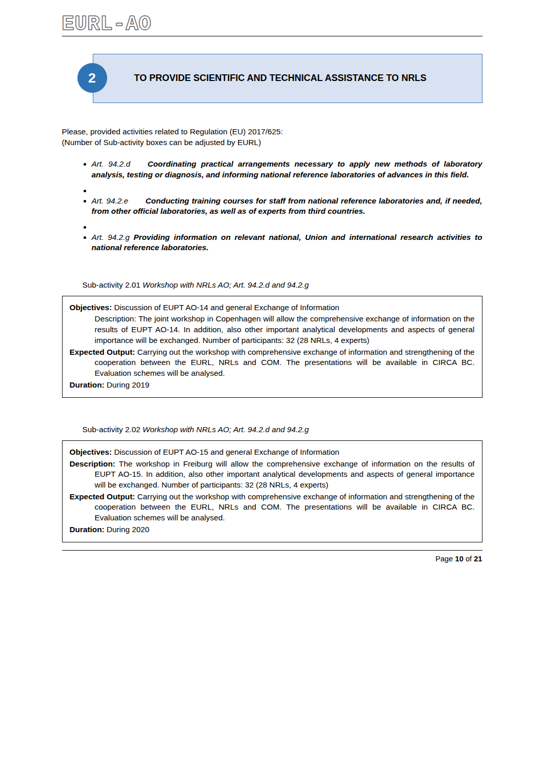EURL-AO
2
To provide scientific and technical assistance to NRLs
Please, provided activities related to Regulation (EU) 2017/625:
(Number of Sub-activity boxes can be adjusted by EURL)
Art. 94.2.d Coordinating practical arrangements necessary to apply new methods of laboratory analysis, testing or diagnosis, and informing national reference laboratories of advances in this field.
Art. 94.2.e Conducting training courses for staff from national reference laboratories and, if needed, from other official laboratories, as well as of experts from third countries.
Art. 94.2.g Providing information on relevant national, Union and international research activities to national reference laboratories.
Sub-activity 2.01 Workshop with NRLs AO; Art. 94.2.d and 94.2.g
Objectives: Discussion of EUPT AO-14 and general Exchange of Information
Description: The joint workshop in Copenhagen will allow the comprehensive exchange of information on the results of EUPT AO-14. In addition, also other important analytical developments and aspects of general importance will be exchanged. Number of participants: 32 (28 NRLs, 4 experts)
Expected Output: Carrying out the workshop with comprehensive exchange of information and strengthening of the cooperation between the EURL, NRLs and COM. The presentations will be available in CIRCA BC. Evaluation schemes will be analysed.
Duration: During 2019
Sub-activity 2.02 Workshop with NRLs AO; Art. 94.2.d and 94.2.g
Objectives: Discussion of EUPT AO-15 and general Exchange of Information
Description: The workshop in Freiburg will allow the comprehensive exchange of information on the results of EUPT AO-15. In addition, also other important analytical developments and aspects of general importance will be exchanged. Number of participants: 32 (28 NRLs, 4 experts)
Expected Output: Carrying out the workshop with comprehensive exchange of information and strengthening of the cooperation between the EURL, NRLs and COM. The presentations will be available in CIRCA BC. Evaluation schemes will be analysed.
Duration: During 2020
Page 10 of 21